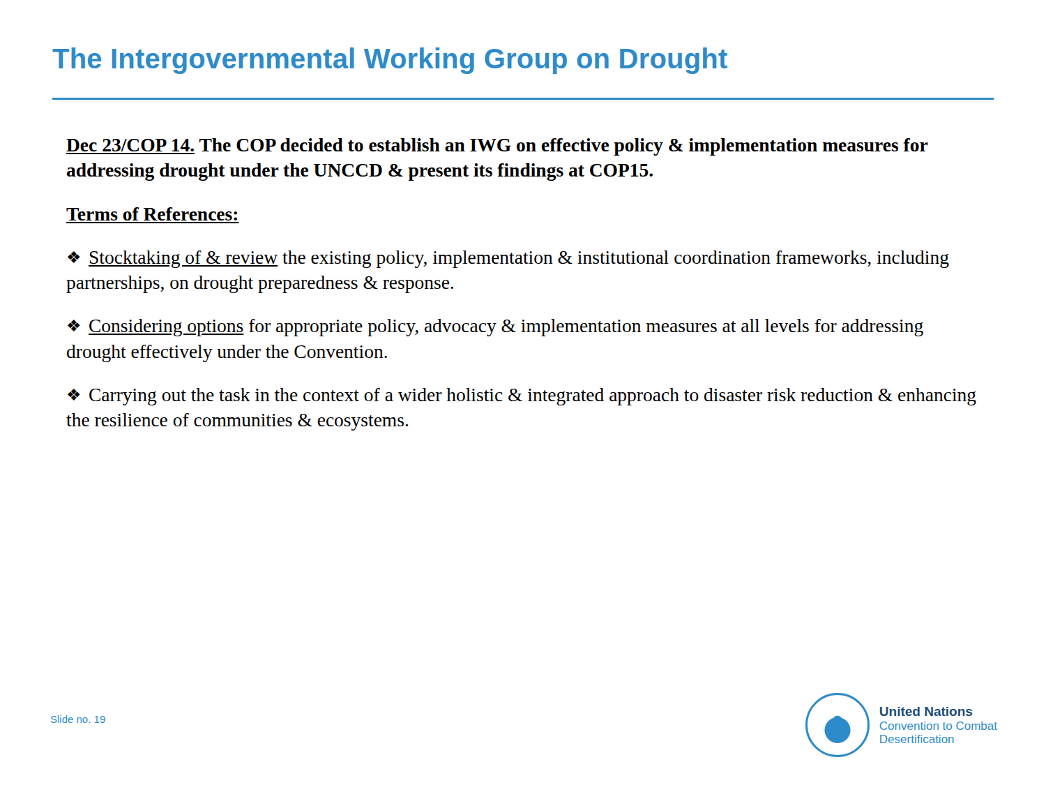The Intergovernmental Working Group on Drought
Dec 23/COP 14. The COP decided to establish an IWG on effective policy & implementation measures for addressing drought under the UNCCD & present its findings at COP15.
Terms of References:
❖Stocktaking of & review the existing policy, implementation & institutional coordination frameworks, including partnerships, on drought preparedness & response.
❖Considering options for appropriate policy, advocacy & implementation measures at all levels for addressing drought effectively under the Convention.
❖Carrying out the task in the context of a wider holistic & integrated approach to disaster risk reduction & enhancing the resilience of communities & ecosystems.
Slide no. 19
United Nations
Convention to Combat
Desertification